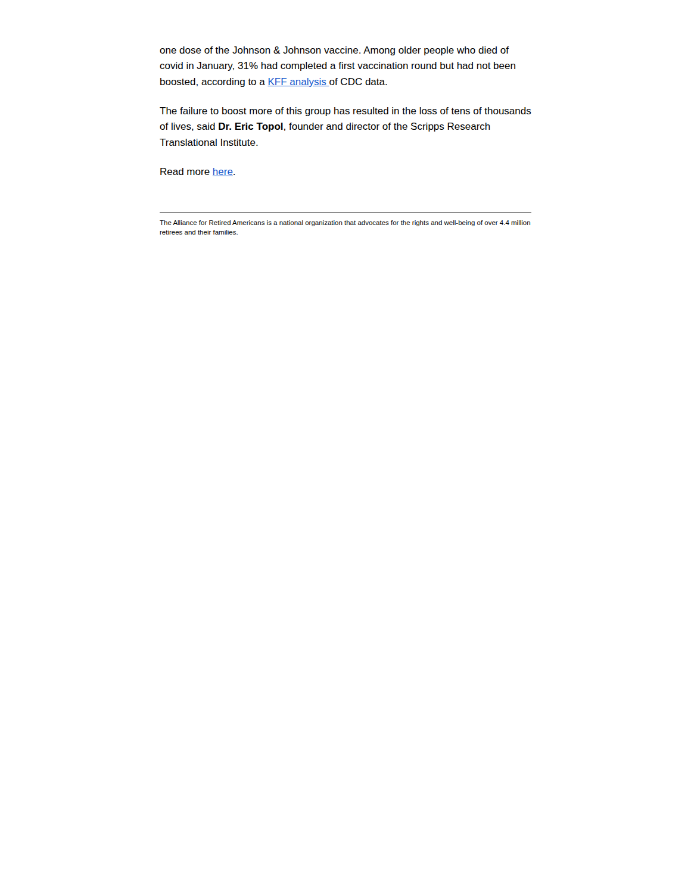one dose of the Johnson & Johnson vaccine. Among older people who died of covid in January, 31% had completed a first vaccination round but had not been boosted, according to a KFF analysis of CDC data.
The failure to boost more of this group has resulted in the loss of tens of thousands of lives, said Dr. Eric Topol, founder and director of the Scripps Research Translational Institute.
Read more here.
The Alliance for Retired Americans is a national organization that advocates for the rights and well-being of over 4.4 million retirees and their families.